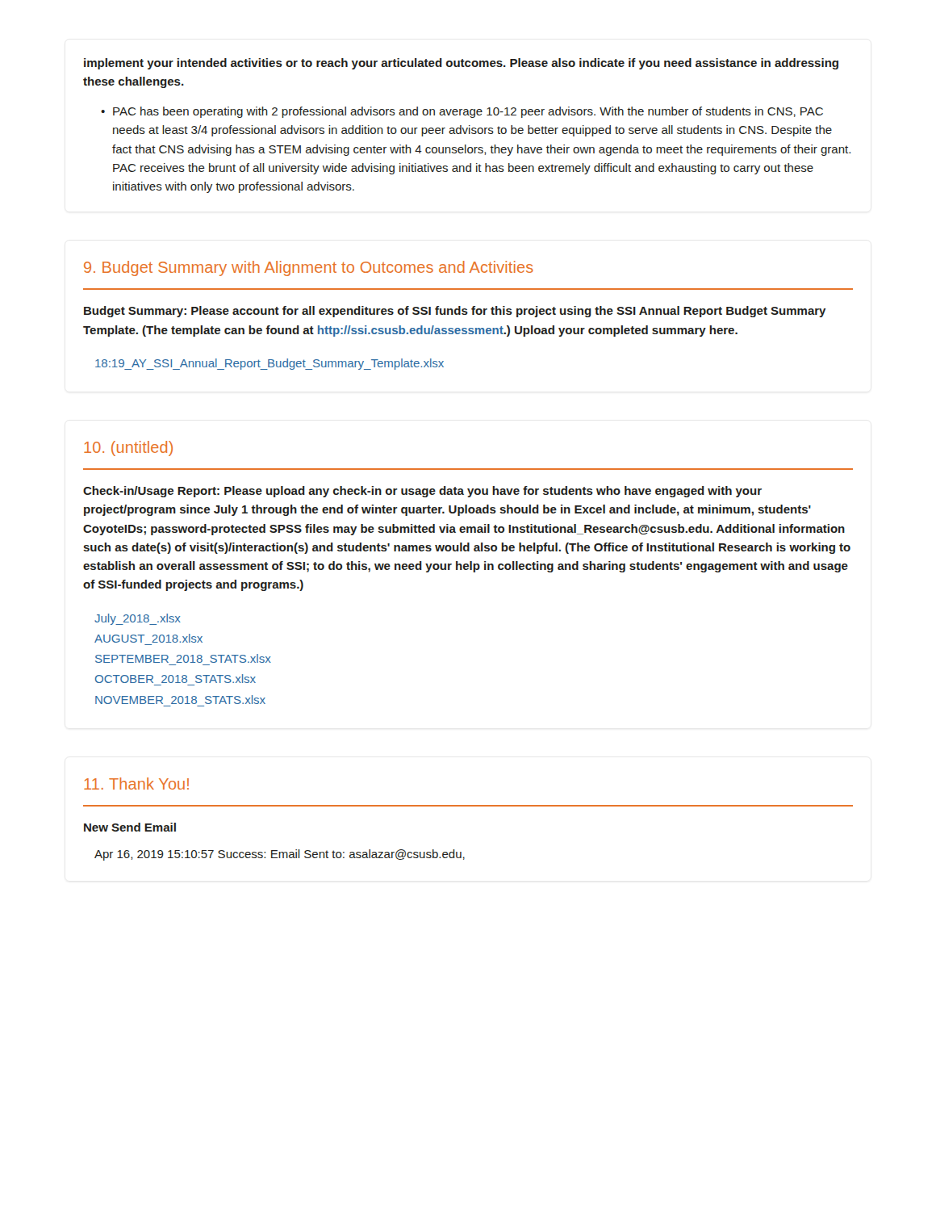implement your intended activities or to reach your articulated outcomes. Please also indicate if you need assistance in addressing these challenges.
PAC has been operating with 2 professional advisors and on average 10-12 peer advisors. With the number of students in CNS, PAC needs at least 3/4 professional advisors in addition to our peer advisors to be better equipped to serve all students in CNS. Despite the fact that CNS advising has a STEM advising center with 4 counselors, they have their own agenda to meet the requirements of their grant. PAC receives the brunt of all university wide advising initiatives and it has been extremely difficult and exhausting to carry out these initiatives with only two professional advisors.
9. Budget Summary with Alignment to Outcomes and Activities
Budget Summary: Please account for all expenditures of SSI funds for this project using the SSI Annual Report Budget Summary Template. (The template can be found at http://ssi.csusb.edu/assessment.) Upload your completed summary here.
18:19_AY_SSI_Annual_Report_Budget_Summary_Template.xlsx
10. (untitled)
Check-in/Usage Report: Please upload any check-in or usage data you have for students who have engaged with your project/program since July 1 through the end of winter quarter. Uploads should be in Excel and include, at minimum, students' CoyoteIDs; password-protected SPSS files may be submitted via email to Institutional_Research@csusb.edu. Additional information such as date(s) of visit(s)/interaction(s) and students' names would also be helpful. (The Office of Institutional Research is working to establish an overall assessment of SSI; to do this, we need your help in collecting and sharing students' engagement with and usage of SSI-funded projects and programs.)
July_2018_.xlsx
AUGUST_2018.xlsx
SEPTEMBER_2018_STATS.xlsx
OCTOBER_2018_STATS.xlsx
NOVEMBER_2018_STATS.xlsx
11. Thank You!
New Send Email
Apr 16, 2019 15:10:57 Success: Email Sent to: asalazar@csusb.edu,